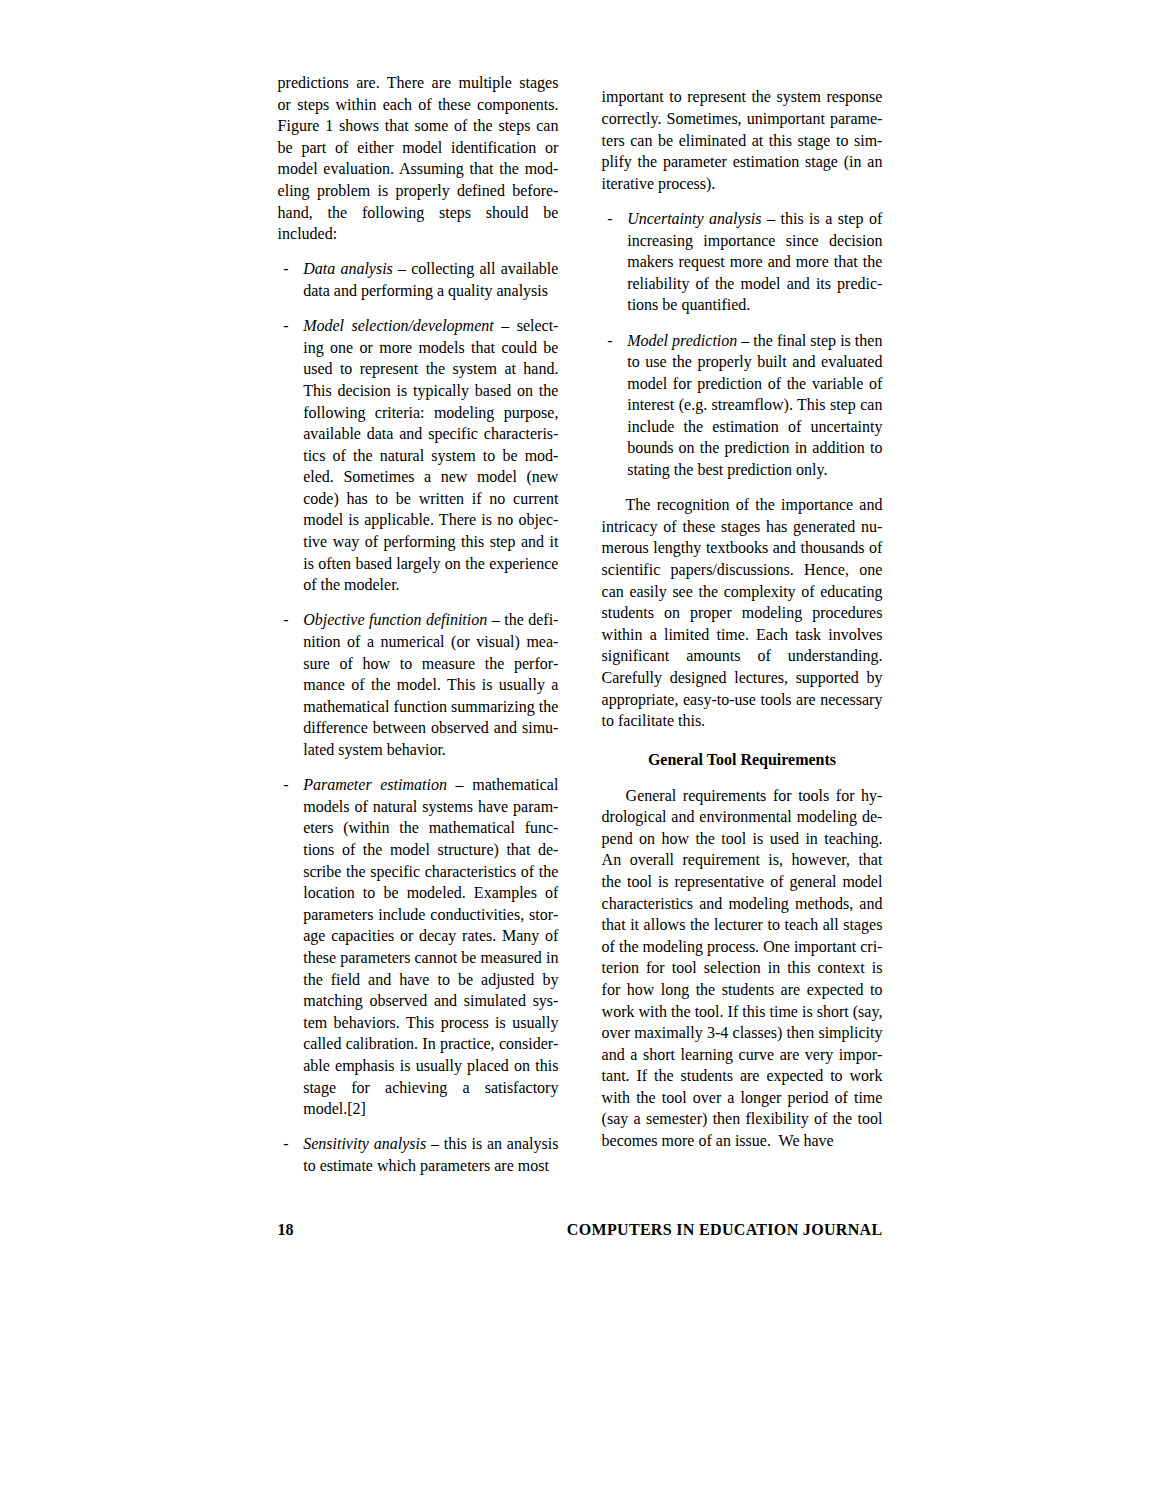predictions are. There are multiple stages or steps within each of these components. Figure 1 shows that some of the steps can be part of either model identification or model evaluation. Assuming that the modeling problem is properly defined beforehand, the following steps should be included:
Data analysis – collecting all available data and performing a quality analysis
Model selection/development – selecting one or more models that could be used to represent the system at hand. This decision is typically based on the following criteria: modeling purpose, available data and specific characteristics of the natural system to be modeled. Sometimes a new model (new code) has to be written if no current model is applicable. There is no objective way of performing this step and it is often based largely on the experience of the modeler.
Objective function definition – the definition of a numerical (or visual) measure of how to measure the performance of the model. This is usually a mathematical function summarizing the difference between observed and simulated system behavior.
Parameter estimation – mathematical models of natural systems have parameters (within the mathematical functions of the model structure) that describe the specific characteristics of the location to be modeled. Examples of parameters include conductivities, storage capacities or decay rates. Many of these parameters cannot be measured in the field and have to be adjusted by matching observed and simulated system behaviors. This process is usually called calibration. In practice, considerable emphasis is usually placed on this stage for achieving a satisfactory model.[2]
Sensitivity analysis – this is an analysis to estimate which parameters are most
important to represent the system response correctly. Sometimes, unimportant parameters can be eliminated at this stage to simplify the parameter estimation stage (in an iterative process).
Uncertainty analysis – this is a step of increasing importance since decision makers request more and more that the reliability of the model and its predictions be quantified.
Model prediction – the final step is then to use the properly built and evaluated model for prediction of the variable of interest (e.g. streamflow). This step can include the estimation of uncertainty bounds on the prediction in addition to stating the best prediction only.
The recognition of the importance and intricacy of these stages has generated numerous lengthy textbooks and thousands of scientific papers/discussions. Hence, one can easily see the complexity of educating students on proper modeling procedures within a limited time. Each task involves significant amounts of understanding. Carefully designed lectures, supported by appropriate, easy-to-use tools are necessary to facilitate this.
General Tool Requirements
General requirements for tools for hydrological and environmental modeling depend on how the tool is used in teaching. An overall requirement is, however, that the tool is representative of general model characteristics and modeling methods, and that it allows the lecturer to teach all stages of the modeling process. One important criterion for tool selection in this context is for how long the students are expected to work with the tool. If this time is short (say, over maximally 3-4 classes) then simplicity and a short learning curve are very important. If the students are expected to work with the tool over a longer period of time (say a semester) then flexibility of the tool becomes more of an issue. We have
18 COMPUTERS IN EDUCATION JOURNAL